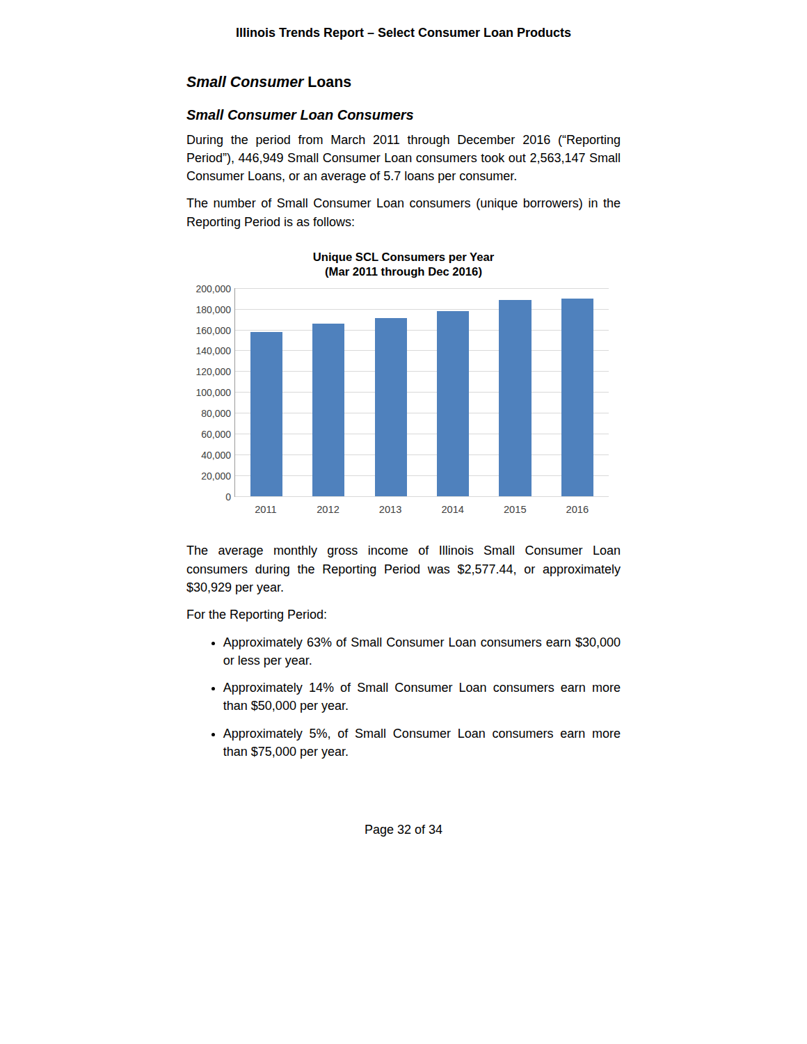Illinois Trends Report – Select Consumer Loan Products
Small Consumer Loans
Small Consumer Loan Consumers
During the period from March 2011 through December 2016 (“Reporting Period”), 446,949 Small Consumer Loan consumers took out 2,563,147 Small Consumer Loans, or an average of 5.7 loans per consumer.
The number of Small Consumer Loan consumers (unique borrowers) in the Reporting Period is as follows:
Unique SCL Consumers per Year
(Mar 2011 through Dec 2016)
200,000
180,000
160,000
140,000
120,000
100,000
80,000
60,000
40,000
20,000
0
2011 2012 2013 2014 2015 2016
The average monthly gross income of Illinois Small Consumer Loan consumers during the Reporting Period was $2,577.44, or approximately $30,929 per year.
For the Reporting Period:
Approximately 63% of Small Consumer Loan consumers earn $30,000 or less per year.
Approximately 14% of Small Consumer Loan consumers earn more than $50,000 per year.
Approximately 5%, of Small Consumer Loan consumers earn more than $75,000 per year.
Page 32 of 34